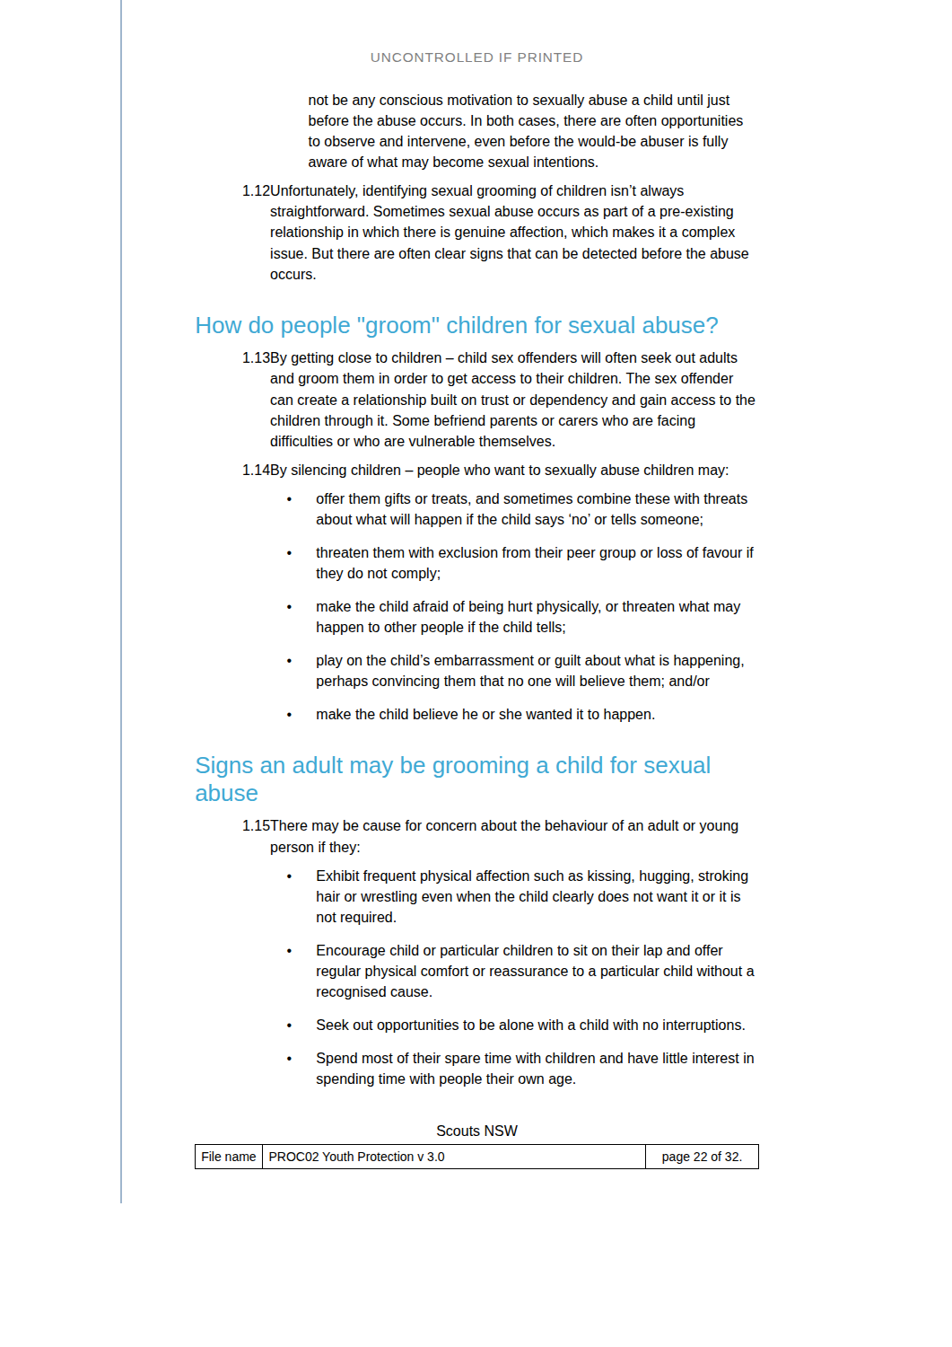UNCONTROLLED IF PRINTED
not be any conscious motivation to sexually abuse a child until just before the abuse occurs. In both cases, there are often opportunities to observe and intervene, even before the would-be abuser is fully aware of what may become sexual intentions.
1.12
Unfortunately, identifying sexual grooming of children isn’t always straightforward. Sometimes sexual abuse occurs as part of a pre-existing relationship in which there is genuine affection, which makes it a complex issue. But there are often clear signs that can be detected before the abuse occurs.
How do people "groom" children for sexual abuse?
1.13
By getting close to children – child sex offenders will often seek out adults and groom them in order to get access to their children. The sex offender can create a relationship built on trust or dependency and gain access to the children through it. Some befriend parents or carers who are facing difficulties or who are vulnerable themselves.
1.14
By silencing children – people who want to sexually abuse children may:
offer them gifts or treats, and sometimes combine these with threats about what will happen if the child says ‘no’ or tells someone;
threaten them with exclusion from their peer group or loss of favour if they do not comply;
make the child afraid of being hurt physically, or threaten what may happen to other people if the child tells;
play on the child’s embarrassment or guilt about what is happening, perhaps convincing them that no one will believe them; and/or
make the child believe he or she wanted it to happen.
Signs an adult may be grooming a child for sexual abuse
1.15
There may be cause for concern about the behaviour of an adult or young person if they:
Exhibit frequent physical affection such as kissing, hugging, stroking hair or wrestling even when the child clearly does not want it or it is not required.
Encourage child or particular children to sit on their lap and offer regular physical comfort or reassurance to a particular child without a recognised cause.
Seek out opportunities to be alone with a child with no interruptions.
Spend most of their spare time with children and have little interest in spending time with people their own age.
Scouts NSW
| File name | PROC02 Youth Protection v 3.0 | page 22 of 32. |